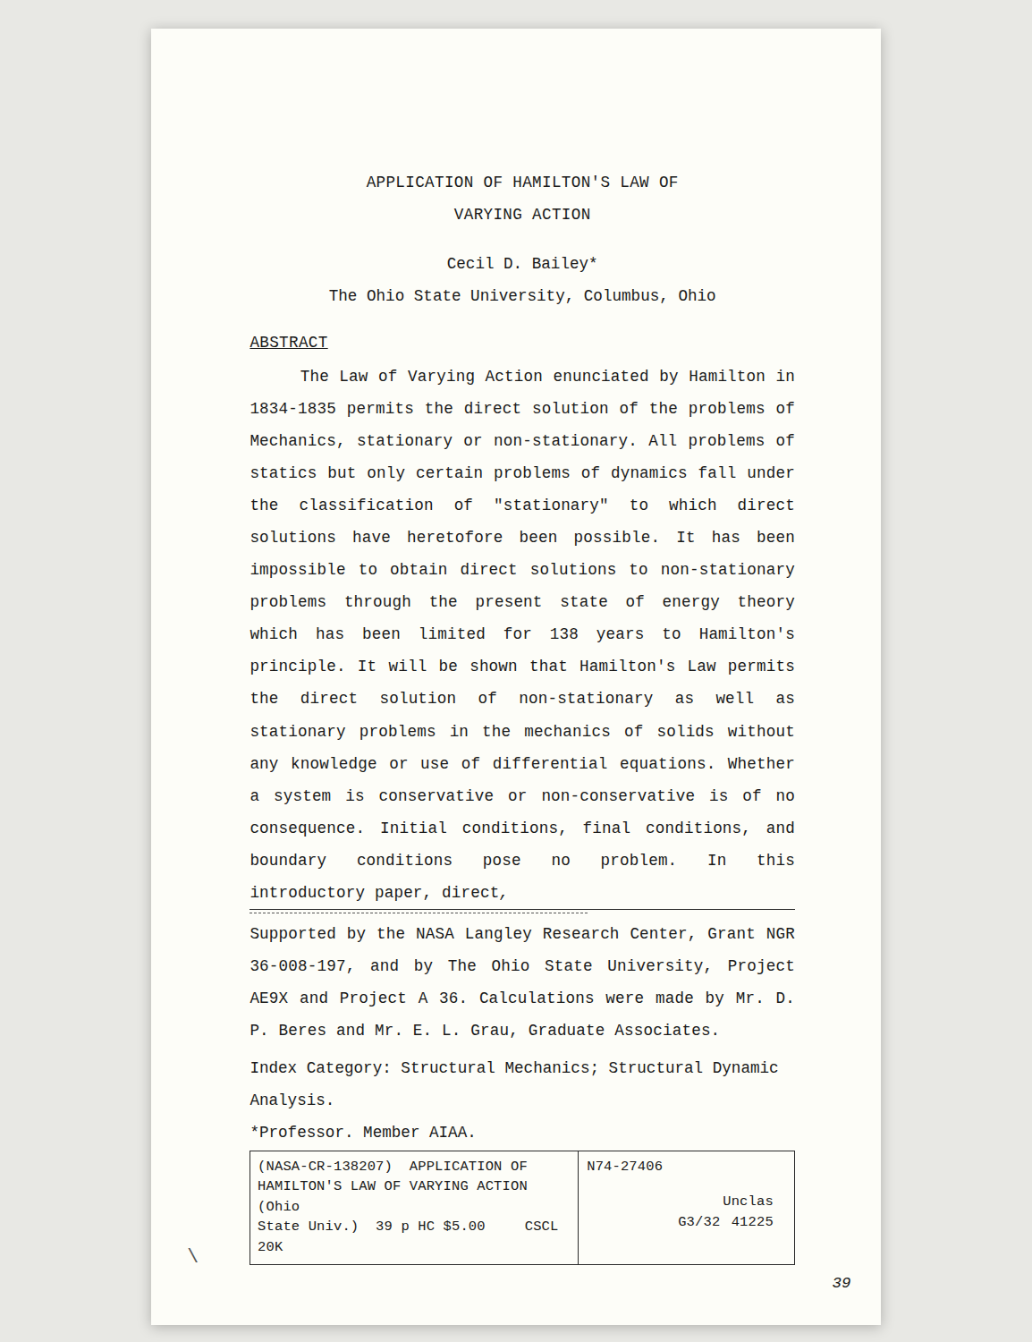APPLICATION OF HAMILTON'S LAW OF VARYING ACTION
Cecil D. Bailey*
The Ohio State University, Columbus, Ohio
ABSTRACT
The Law of Varying Action enunciated by Hamilton in 1834-1835 permits the direct solution of the problems of Mechanics, stationary or non-stationary. All problems of statics but only certain problems of dynamics fall under the classification of "stationary" to which direct solutions have heretofore been possible. It has been impossible to obtain direct solutions to non-stationary problems through the present state of energy theory which has been limited for 138 years to Hamilton's principle. It will be shown that Hamilton's Law permits the direct solution of non-stationary as well as stationary problems in the mechanics of solids without any knowledge or use of differential equations. Whether a system is conservative or non-conservative is of no consequence. Initial conditions, final conditions, and boundary conditions pose no problem. In this introductory paper, direct,
Supported by the NASA Langley Research Center, Grant NGR 36-008-197, and by The Ohio State University, Project AE9X and Project A 36. Calculations were made by Mr. D. P. Beres and Mr. E. L. Grau, Graduate Associates.
Index Category: Structural Mechanics; Structural Dynamic Analysis.
*Professor. Member AIAA.
(NASA-CR-138207) APPLICATION OF
HAMILTON'S LAW OF VARYING ACTION (Ohio
State Univ.) 39 p HC $5.00 CSCL 20K
N74-27406 Unclas G3/3241225
39
\